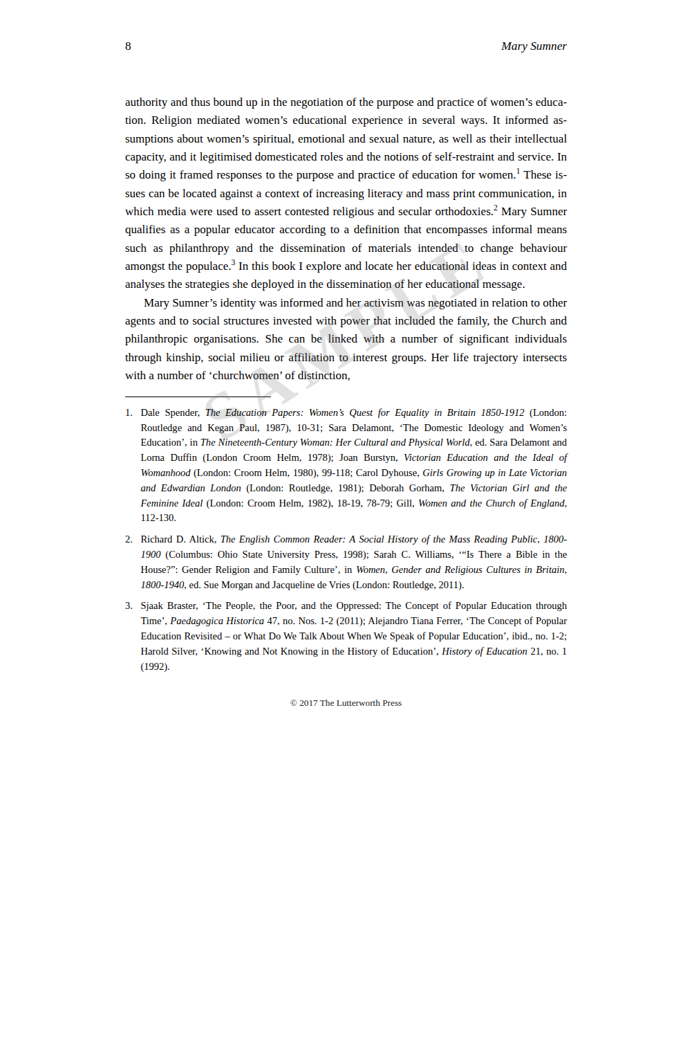8 Mary Sumner
SAMPLE
authority and thus bound up in the negotiation of the purpose and practice of women’s education. Religion mediated women’s educational experience in several ways. It informed assumptions about women’s spiritual, emotional and sexual nature, as well as their intellectual capacity, and it legitimised domesticated roles and the notions of self-restraint and service. In so doing it framed responses to the purpose and practice of education for women.1 These issues can be located against a context of increasing literacy and mass print communication, in which media were used to assert contested religious and secular orthodoxies.2 Mary Sumner qualifies as a popular educator according to a definition that encompasses informal means such as philanthropy and the dissemination of materials intended to change behaviour amongst the populace.3 In this book I explore and locate her educational ideas in context and analyses the strategies she deployed in the dissemination of her educational message.
Mary Sumner’s identity was informed and her activism was negotiated in relation to other agents and to social structures invested with power that included the family, the Church and philanthropic organisations. She can be linked with a number of significant individuals through kinship, social milieu or affiliation to interest groups. Her life trajectory intersects with a number of ‘churchwomen’ of distinction,
1. Dale Spender, The Education Papers: Women’s Quest for Equality in Britain 1850-1912 (London: Routledge and Kegan Paul, 1987), 10-31; Sara Delamont, ‘The Domestic Ideology and Women’s Education’, in The Nineteenth-Century Woman: Her Cultural and Physical World, ed. Sara Delamont and Lorna Duffin (London Croom Helm, 1978); Joan Burstyn, Victorian Education and the Ideal of Womanhood (London: Croom Helm, 1980), 99-118; Carol Dyhouse, Girls Growing up in Late Victorian and Edwardian London (London: Routledge, 1981); Deborah Gorham, The Victorian Girl and the Feminine Ideal (London: Croom Helm, 1982), 18-19, 78-79; Gill, Women and the Church of England, 112-130.
2. Richard D. Altick, The English Common Reader: A Social History of the Mass Reading Public, 1800-1900 (Columbus: Ohio State University Press, 1998); Sarah C. Williams, ‘“Is There a Bible in the House?”: Gender Religion and Family Culture’, in Women, Gender and Religious Cultures in Britain, 1800-1940, ed. Sue Morgan and Jacqueline de Vries (London: Routledge, 2011).
3. Sjaak Braster, ‘The People, the Poor, and the Oppressed: The Concept of Popular Education through Time’, Paedagogica Historica 47, no. Nos. 1-2 (2011); Alejandro Tiana Ferrer, ‘The Concept of Popular Education Revisited – or What Do We Talk About When We Speak of Popular Education’, ibid., no. 1-2; Harold Silver, ‘Knowing and Not Knowing in the History of Education’, History of Education 21, no. 1 (1992).
© 2017 The Lutterworth Press